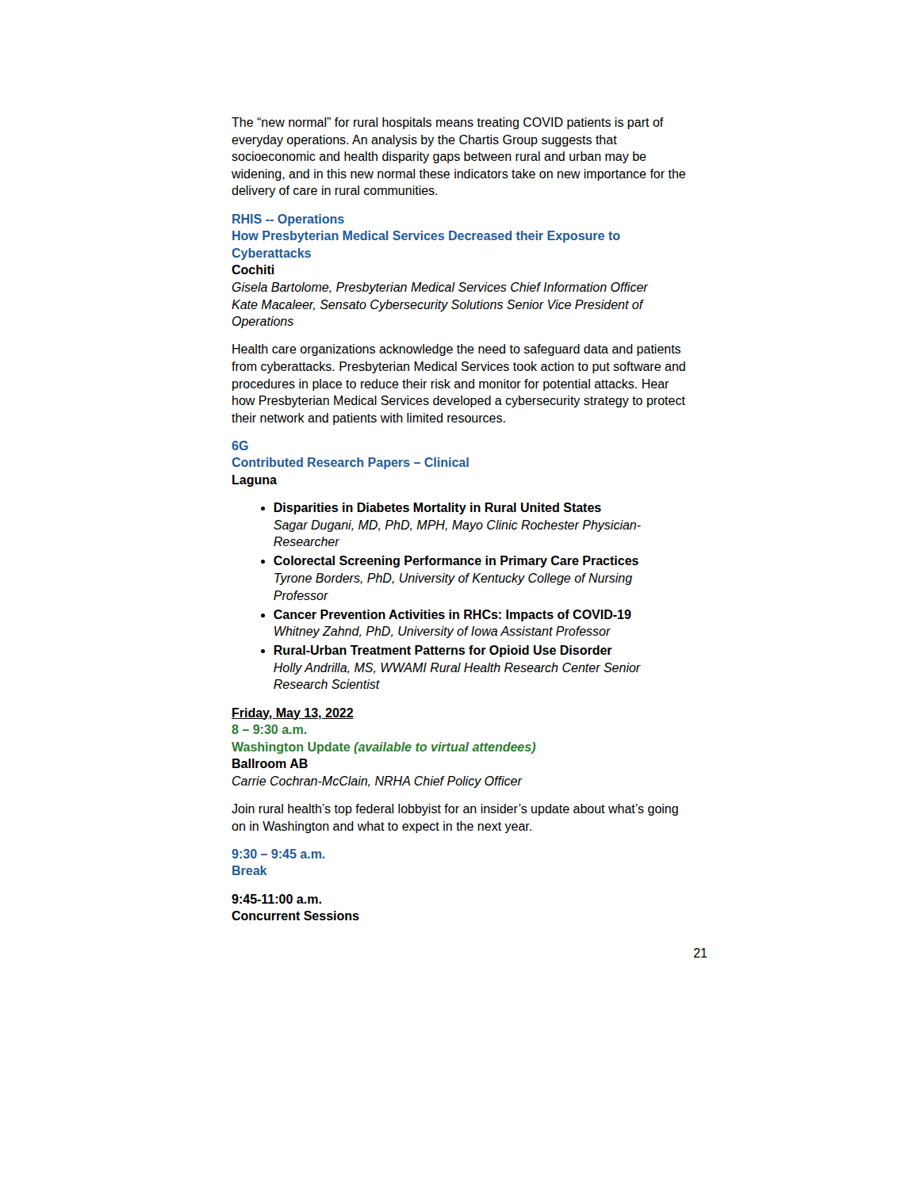The “new normal” for rural hospitals means treating COVID patients is part of everyday operations. An analysis by the Chartis Group suggests that socioeconomic and health disparity gaps between rural and urban may be widening, and in this new normal these indicators take on new importance for the delivery of care in rural communities.
RHIS -- Operations
How Presbyterian Medical Services Decreased their Exposure to Cyberattacks
Cochiti
Gisela Bartolome, Presbyterian Medical Services Chief Information Officer
Kate Macaleer, Sensato Cybersecurity Solutions Senior Vice President of Operations
Health care organizations acknowledge the need to safeguard data and patients from cyberattacks. Presbyterian Medical Services took action to put software and procedures in place to reduce their risk and monitor for potential attacks. Hear how Presbyterian Medical Services developed a cybersecurity strategy to protect their network and patients with limited resources.
6G
Contributed Research Papers – Clinical
Laguna
Disparities in Diabetes Mortality in Rural United States Sagar Dugani, MD, PhD, MPH, Mayo Clinic Rochester Physician-Researcher
Colorectal Screening Performance in Primary Care Practices Tyrone Borders, PhD, University of Kentucky College of Nursing Professor
Cancer Prevention Activities in RHCs: Impacts of COVID-19 Whitney Zahnd, PhD, University of Iowa Assistant Professor
Rural-Urban Treatment Patterns for Opioid Use Disorder Holly Andrilla, MS, WWAMI Rural Health Research Center Senior Research Scientist
Friday, May 13, 2022
8 – 9:30 a.m.
Washington Update (available to virtual attendees)
Ballroom AB
Carrie Cochran-McClain, NRHA Chief Policy Officer
Join rural health’s top federal lobbyist for an insider’s update about what’s going on in Washington and what to expect in the next year.
9:30 – 9:45 a.m.
Break
9:45-11:00 a.m.
Concurrent Sessions
21